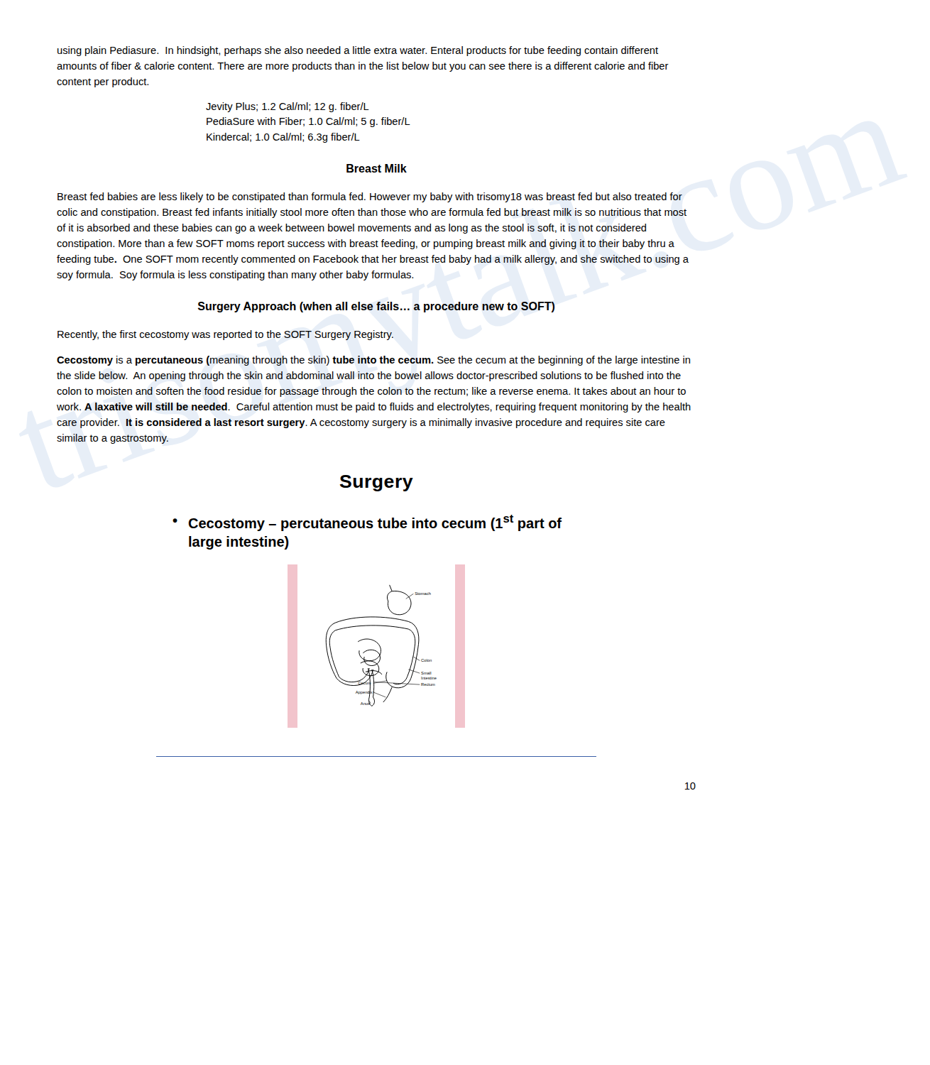trisomytalk.com
using plain Pediasure. In hindsight, perhaps she also needed a little extra water. Enteral products for tube feeding contain different amounts of fiber & calorie content. There are more products than in the list below but you can see there is a different calorie and fiber content per product.
Jevity Plus; 1.2 Cal/ml; 12 g. fiber/L
PediaSure with Fiber; 1.0 Cal/ml; 5 g. fiber/L
Kindercal; 1.0 Cal/ml; 6.3g fiber/L
Breast Milk
Breast fed babies are less likely to be constipated than formula fed. However my baby with trisomy18 was breast fed but also treated for colic and constipation. Breast fed infants initially stool more often than those who are formula fed but breast milk is so nutritious that most of it is absorbed and these babies can go a week between bowel movements and as long as the stool is soft, it is not considered constipation. More than a few SOFT moms report success with breast feeding, or pumping breast milk and giving it to their baby thru a feeding tube. One SOFT mom recently commented on Facebook that her breast fed baby had a milk allergy, and she switched to using a soy formula. Soy formula is less constipating than many other baby formulas.
Surgery Approach (when all else fails… a procedure new to SOFT)
Recently, the first cecostomy was reported to the SOFT Surgery Registry.
Cecostomy is a percutaneous (meaning through the skin) tube into the cecum. See the cecum at the beginning of the large intestine in the slide below. An opening through the skin and abdominal wall into the bowel allows doctor-prescribed solutions to be flushed into the colon to moisten and soften the food residue for passage through the colon to the rectum; like a reverse enema. It takes about an hour to work. A laxative will still be needed. Careful attention must be paid to fluids and electrolytes, requiring frequent monitoring by the health care provider. It is considered a last resort surgery. A cecostomy surgery is a minimally invasive procedure and requires site care similar to a gastrostomy.
Surgery
Cecostomy – percutaneous tube into cecum (1st part of large intestine)
Stomach Colon Small Intestine Rectum Cecum Appendix Anus
10